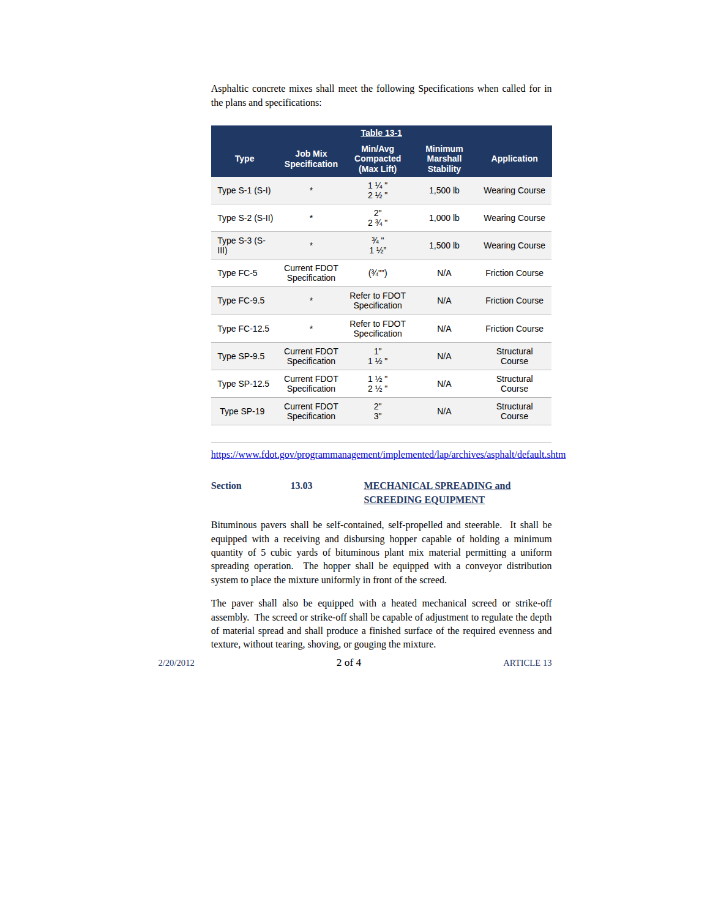Asphaltic concrete mixes shall meet the following Specifications when called for in the plans and specifications:
Table 13-1
| Type | Job Mix Specification | Min/Avg Compacted (Max Lift) | Minimum Marshall Stability | Application |
| --- | --- | --- | --- | --- |
| Type S-1 (S-I) | * | 1 ¼ " 2 ½ " | 1,500 lb | Wearing Course |
| Type S-2 (S-II) | * | 2" 2 ¾ " | 1,000 lb | Wearing Course |
| Type S-3 (S-III) | * | ¾ " 1 ½” | 1,500 lb | Wearing Course |
| Type FC-5 | Current FDOT Specification | (¾"") | N/A | Friction Course |
| Type FC-9.5 | * | Refer to FDOT Specification | N/A | Friction Course |
| Type FC-12.5 | * | Refer to FDOT Specification | N/A | Friction Course |
| Type SP-9.5 | Current FDOT Specification | 1" 1 ½ " | N/A | Structural Course |
| Type SP-12.5 | Current FDOT Specification | 1 ½ " 2 ½ " | N/A | Structural Course |
| Type SP-19 | Current FDOT Specification | 2" 3" | N/A | Structural Course |
https://www.fdot.gov/programmanagement/implemented/lap/archives/asphalt/default.shtm
Section
13.03
MECHANICAL SPREADING and SCREEDING EQUIPMENT
Bituminous pavers shall be self-contained, self-propelled and steerable. It shall be equipped with a receiving and disbursing hopper capable of holding a minimum quantity of 5 cubic yards of bituminous plant mix material permitting a uniform spreading operation. The hopper shall be equipped with a conveyor distribution system to place the mixture uniformly in front of the screed.
The paver shall also be equipped with a heated mechanical screed or strike-off assembly. The screed or strike-off shall be capable of adjustment to regulate the depth of material spread and shall produce a finished surface of the required evenness and texture, without tearing, shoving, or gouging the mixture.
2/20/2012
2 of 4
ARTICLE 13